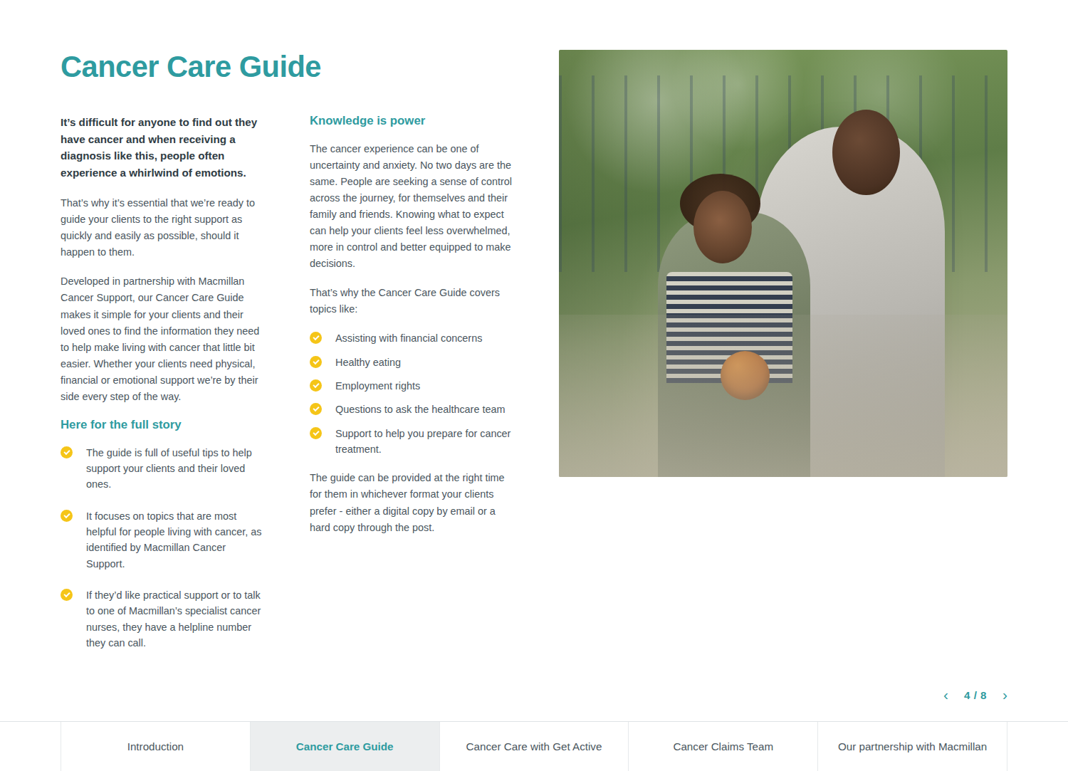Cancer Care Guide
It’s difficult for anyone to find out they have cancer and when receiving a diagnosis like this, people often experience a whirlwind of emotions.
That’s why it’s essential that we’re ready to guide your clients to the right support as quickly and easily as possible, should it happen to them.
Developed in partnership with Macmillan Cancer Support, our Cancer Care Guide makes it simple for your clients and their loved ones to find the information they need to help make living with cancer that little bit easier. Whether your clients need physical, financial or emotional support we’re by their side every step of the way.
Here for the full story
The guide is full of useful tips to help support your clients and their loved ones.
It focuses on topics that are most helpful for people living with cancer, as identified by Macmillan Cancer Support.
If they’d like practical support or to talk to one of Macmillan’s specialist cancer nurses, they have a helpline number they can call.
Knowledge is power
The cancer experience can be one of uncertainty and anxiety. No two days are the same. People are seeking a sense of control across the journey, for themselves and their family and friends. Knowing what to expect can help your clients feel less overwhelmed, more in control and better equipped to make decisions.
That’s why the Cancer Care Guide covers topics like:
Assisting with financial concerns
Healthy eating
Employment rights
Questions to ask the healthcare team
Support to help you prepare for cancer treatment.
The guide can be provided at the right time for them in whichever format your clients prefer - either a digital copy by email or a hard copy through the post.
‹ 4 / 8 ›
Introduction Cancer Care Guide Cancer Care with Get Active Cancer Claims Team Our partnership with Macmillan